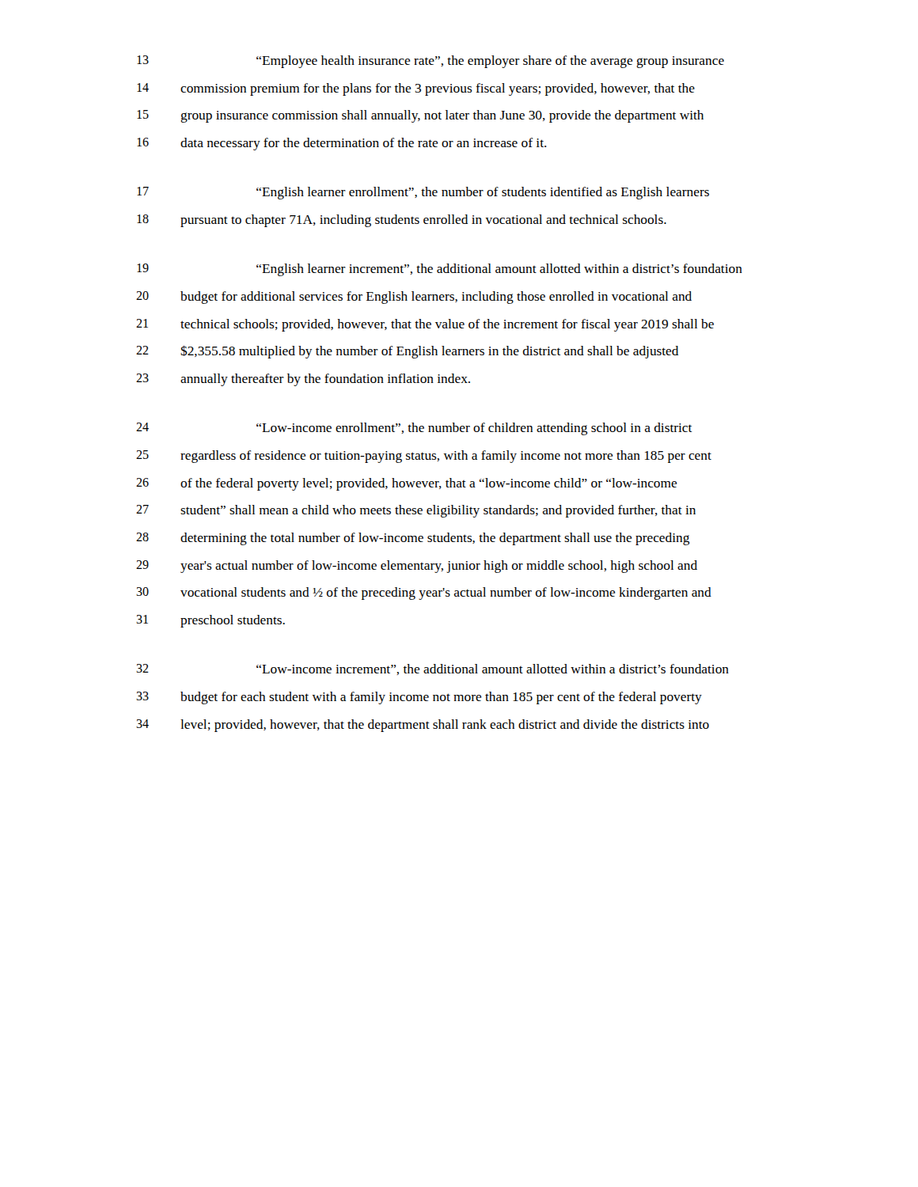13 “Employee health insurance rate”, the employer share of the average group insurance
14 commission premium for the plans for the 3 previous fiscal years; provided, however, that the
15 group insurance commission shall annually, not later than June 30, provide the department with
16 data necessary for the determination of the rate or an increase of it.
17 “English learner enrollment”, the number of students identified as English learners
18 pursuant to chapter 71A, including students enrolled in vocational and technical schools.
19 “English learner increment”, the additional amount allotted within a district’s foundation
20 budget for additional services for English learners, including those enrolled in vocational and
21 technical schools; provided, however, that the value of the increment for fiscal year 2019 shall be
22 $2,355.58 multiplied by the number of English learners in the district and shall be adjusted
23 annually thereafter by the foundation inflation index.
24 “Low-income enrollment”, the number of children attending school in a district
25 regardless of residence or tuition-paying status, with a family income not more than 185 per cent
26 of the federal poverty level; provided, however, that a “low-income child” or “low-income
27 student” shall mean a child who meets these eligibility standards; and provided further, that in
28 determining the total number of low-income students, the department shall use the preceding
29 year's actual number of low-income elementary, junior high or middle school, high school and
30 vocational students and ½ of the preceding year's actual number of low-income kindergarten and
31 preschool students.
32 “Low-income increment”, the additional amount allotted within a district’s foundation
33 budget for each student with a family income not more than 185 per cent of the federal poverty
34 level; provided, however, that the department shall rank each district and divide the districts into